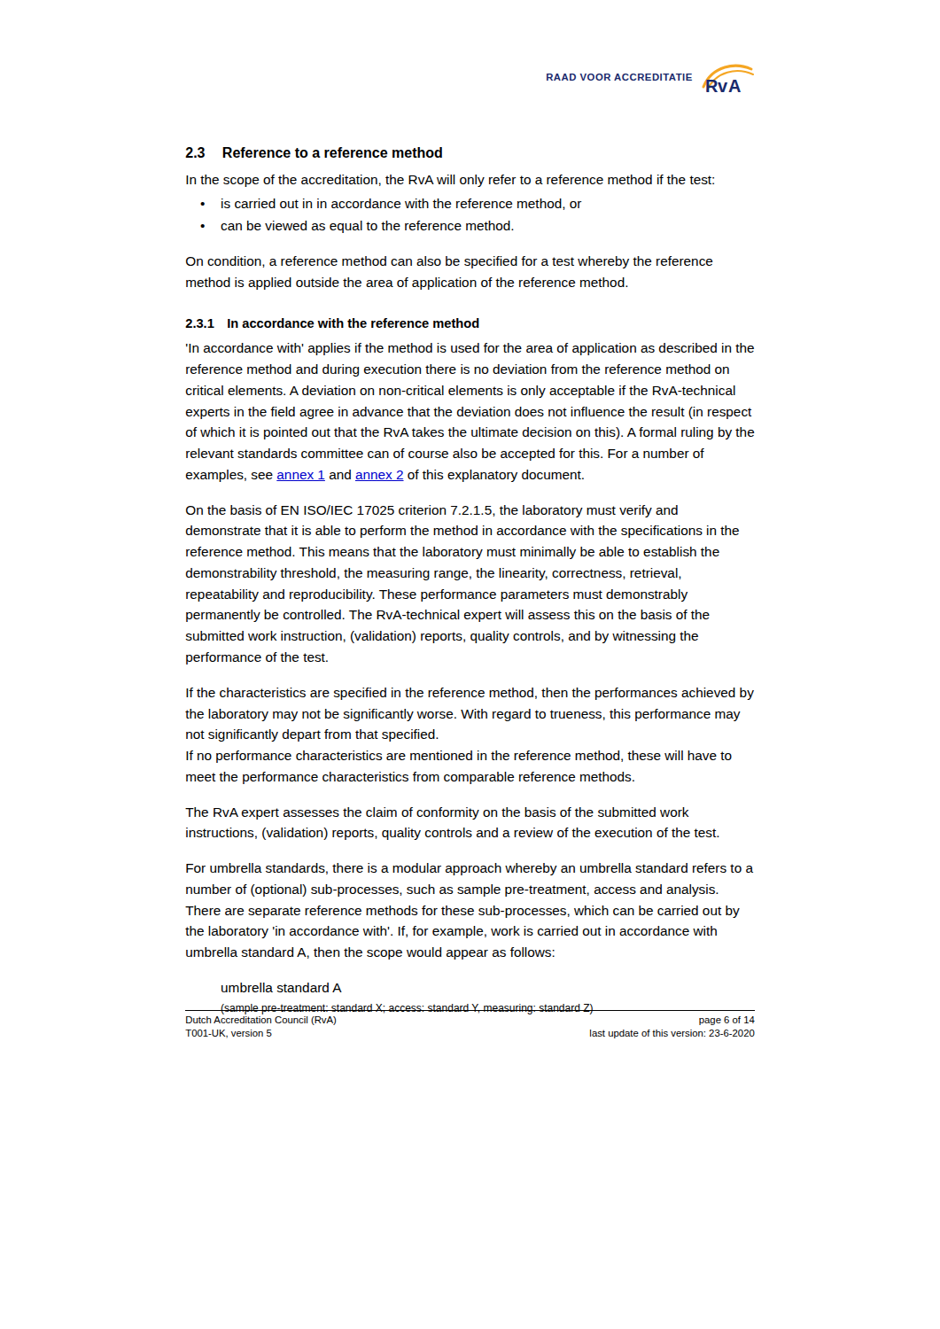RAAD VOOR ACCREDITATIE R v A
2.3 Reference to a reference method
In the scope of the accreditation, the RvA will only refer to a reference method if the test:
is carried out in in accordance with the reference method, or
can be viewed as equal to the reference method.
On condition, a reference method can also be specified for a test whereby the reference method is applied outside the area of application of the reference method.
2.3.1 In accordance with the reference method
'In accordance with' applies if the method is used for the area of application as described in the reference method and during execution there is no deviation from the reference method on critical elements. A deviation on non-critical elements is only acceptable if the RvA-technical experts in the field agree in advance that the deviation does not influence the result (in respect of which it is pointed out that the RvA takes the ultimate decision on this). A formal ruling by the relevant standards committee can of course also be accepted for this. For a number of examples, see annex 1 and annex 2 of this explanatory document.
On the basis of EN ISO/IEC 17025 criterion 7.2.1.5, the laboratory must verify and demonstrate that it is able to perform the method in accordance with the specifications in the reference method. This means that the laboratory must minimally be able to establish the demonstrability threshold, the measuring range, the linearity, correctness, retrieval, repeatability and reproducibility. These performance parameters must demonstrably permanently be controlled. The RvA-technical expert will assess this on the basis of the submitted work instruction, (validation) reports, quality controls, and by witnessing the performance of the test.
If the characteristics are specified in the reference method, then the performances achieved by the laboratory may not be significantly worse. With regard to trueness, this performance may not significantly depart from that specified.
If no performance characteristics are mentioned in the reference method, these will have to meet the performance characteristics from comparable reference methods.
The RvA expert assesses the claim of conformity on the basis of the submitted work instructions, (validation) reports, quality controls and a review of the execution of the test.
For umbrella standards, there is a modular approach whereby an umbrella standard refers to a number of (optional) sub-processes, such as sample pre-treatment, access and analysis. There are separate reference methods for these sub-processes, which can be carried out by the laboratory 'in accordance with'. If, for example, work is carried out in accordance with umbrella standard A, then the scope would appear as follows:
umbrella standard A
(sample pre-treatment: standard X; access: standard Y, measuring: standard Z)
Dutch Accreditation Council (RvA) T001-UK, version 5
page 6 of 14 last update of this version: 23-6-2020